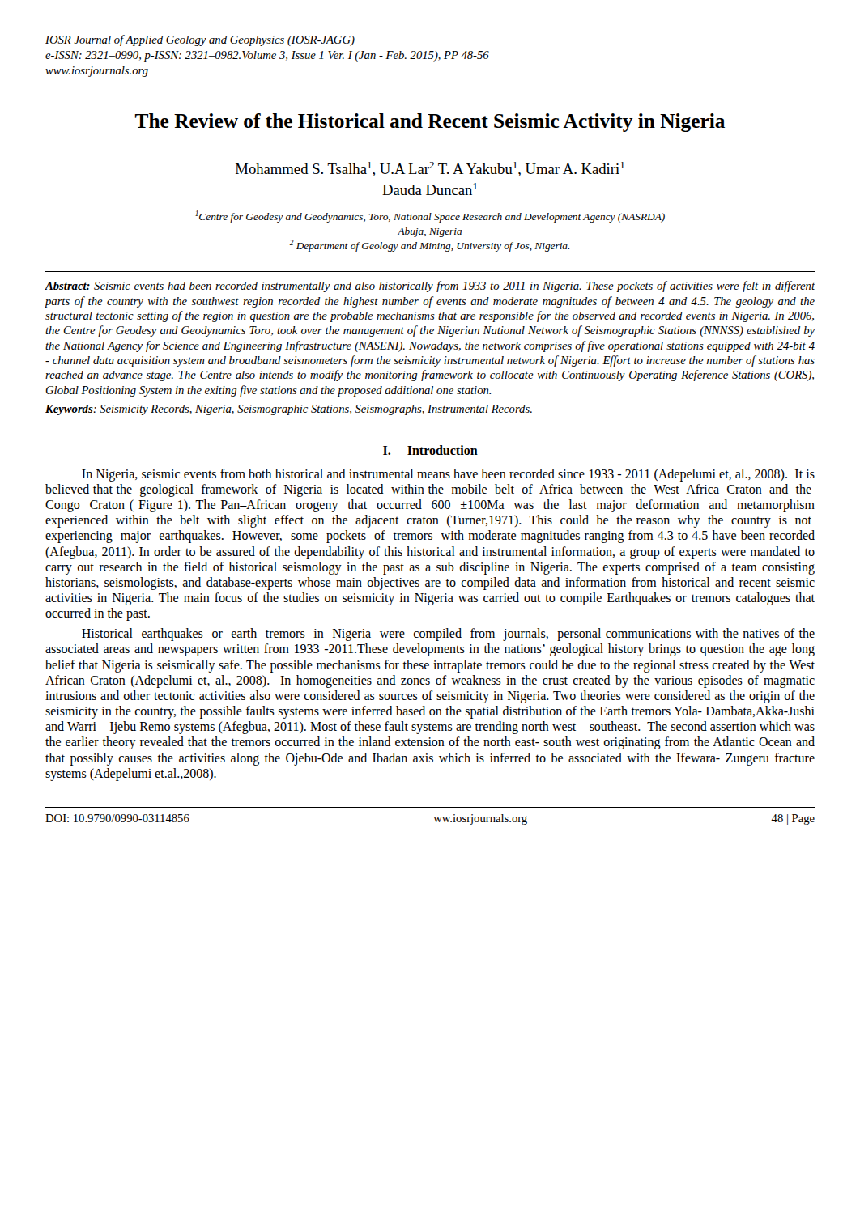IOSR Journal of Applied Geology and Geophysics (IOSR-JAGG)
e-ISSN: 2321–0990, p-ISSN: 2321–0982.Volume 3, Issue 1 Ver. I (Jan - Feb. 2015), PP 48-56
www.iosrjournals.org
The Review of the Historical and Recent Seismic Activity in Nigeria
Mohammed S. Tsalha1, U.A Lar2 T. A Yakubu1, Umar A. Kadiri1
Dauda Duncan1
1Centre for Geodesy and Geodynamics, Toro, National Space Research and Development Agency (NASRDA)
Abuja, Nigeria
2 Department of Geology and Mining, University of Jos, Nigeria.
Abstract: Seismic events had been recorded instrumentally and also historically from 1933 to 2011 in Nigeria. These pockets of activities were felt in different parts of the country with the southwest region recorded the highest number of events and moderate magnitudes of between 4 and 4.5. The geology and the structural tectonic setting of the region in question are the probable mechanisms that are responsible for the observed and recorded events in Nigeria. In 2006, the Centre for Geodesy and Geodynamics Toro, took over the management of the Nigerian National Network of Seismographic Stations (NNNSS) established by the National Agency for Science and Engineering Infrastructure (NASENI). Nowadays, the network comprises of five operational stations equipped with 24-bit 4 - channel data acquisition system and broadband seismometers form the seismicity instrumental network of Nigeria. Effort to increase the number of stations has reached an advance stage. The Centre also intends to modify the monitoring framework to collocate with Continuously Operating Reference Stations (CORS), Global Positioning System in the exiting five stations and the proposed additional one station.
Keywords: Seismicity Records, Nigeria, Seismographic Stations, Seismographs, Instrumental Records.
I. Introduction
In Nigeria, seismic events from both historical and instrumental means have been recorded since 1933 - 2011 (Adepelumi et, al., 2008). It is believed that the geological framework of Nigeria is located within the mobile belt of Africa between the West Africa Craton and the Congo Craton ( Figure 1). The Pan–African orogeny that occurred 600 ±100Ma was the last major deformation and metamorphism experienced within the belt with slight effect on the adjacent craton (Turner,1971). This could be the reason why the country is not experiencing major earthquakes. However, some pockets of tremors with moderate magnitudes ranging from 4.3 to 4.5 have been recorded (Afegbua, 2011). In order to be assured of the dependability of this historical and instrumental information, a group of experts were mandated to carry out research in the field of historical seismology in the past as a sub discipline in Nigeria. The experts comprised of a team consisting historians, seismologists, and database-experts whose main objectives are to compiled data and information from historical and recent seismic activities in Nigeria. The main focus of the studies on seismicity in Nigeria was carried out to compile Earthquakes or tremors catalogues that occurred in the past.
Historical earthquakes or earth tremors in Nigeria were compiled from journals, personal communications with the natives of the associated areas and newspapers written from 1933 -2011.These developments in the nations’ geological history brings to question the age long belief that Nigeria is seismically safe. The possible mechanisms for these intraplate tremors could be due to the regional stress created by the West African Craton (Adepelumi et, al., 2008). In homogeneities and zones of weakness in the crust created by the various episodes of magmatic intrusions and other tectonic activities also were considered as sources of seismicity in Nigeria. Two theories were considered as the origin of the seismicity in the country, the possible faults systems were inferred based on the spatial distribution of the Earth tremors Yola- Dambata,Akka-Jushi and Warri – Ijebu Remo systems (Afegbua, 2011). Most of these fault systems are trending north west – southeast. The second assertion which was the earlier theory revealed that the tremors occurred in the inland extension of the north east- south west originating from the Atlantic Ocean and that possibly causes the activities along the Ojebu-Ode and Ibadan axis which is inferred to be associated with the Ifewara- Zungeru fracture systems (Adepelumi et.al.,2008).
DOI: 10.9790/0990-03114856 ww.iosrjournals.org 48 | Page